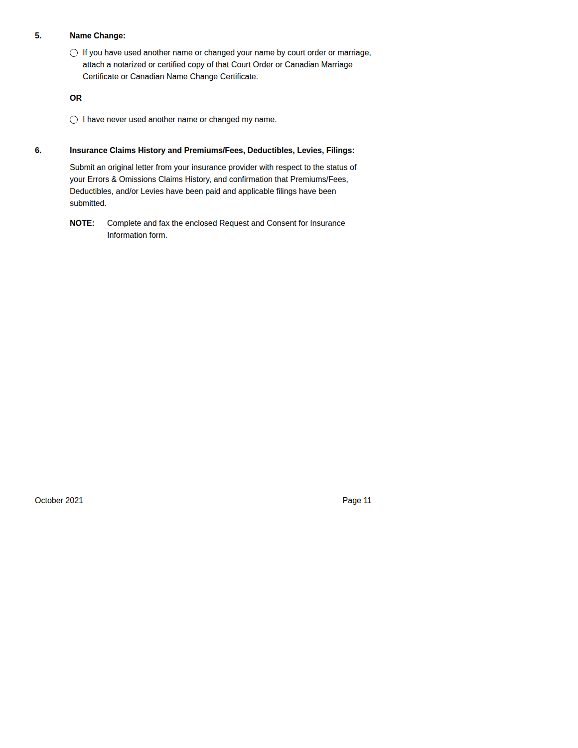5.
Name Change:
If you have used another name or changed your name by court order or marriage, attach a notarized or certified copy of that Court Order or Canadian Marriage Certificate or Canadian Name Change Certificate.
OR
I have never used another name or changed my name.
6.
Insurance Claims History and Premiums/Fees, Deductibles, Levies, Filings:
Submit an original letter from your insurance provider with respect to the status of your Errors & Omissions Claims History, and confirmation that Premiums/Fees, Deductibles, and/or Levies have been paid and applicable filings have been submitted.
NOTE:
Complete and fax the enclosed Request and Consent for Insurance Information form.
October 2021 Page 11